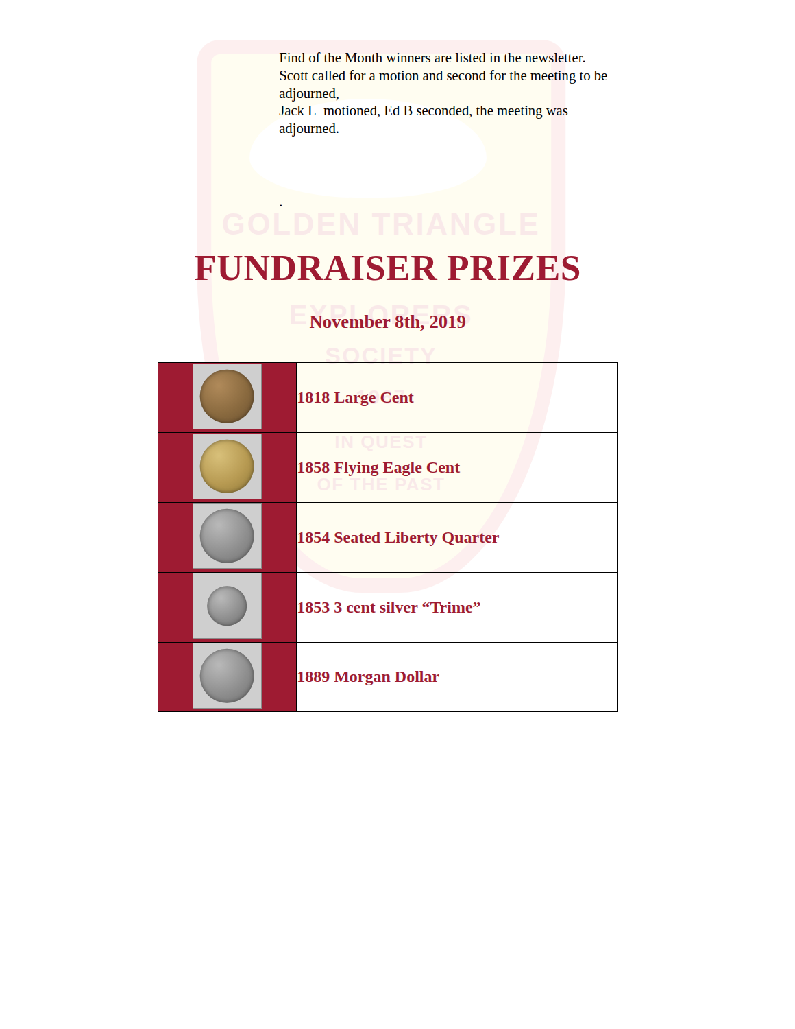GOLDEN TRIANGLE
EXPLORERS
SOCIETY
1967
IN QUEST
OF THE PAST
Find of the Month winners are listed in the newsletter.
Scott called for a motion and second for the meeting to be adjourned,
Jack L motioned, Ed B seconded, the meeting was adjourned.
.
FUNDRAISER PRIZES
November 8th, 2019
| | 1818 Large Cent |
| | 1858 Flying Eagle Cent |
| | 1854 Seated Liberty Quarter |
| | 1853 3 cent silver “Trime” |
| | 1889 Morgan Dollar |